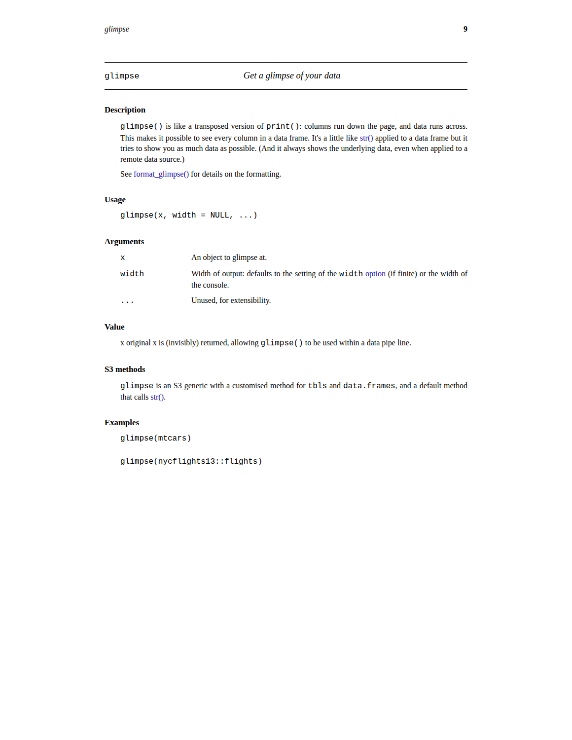glimpse 9
glimpse Get a glimpse of your data
Description
glimpse() is like a transposed version of print(): columns run down the page, and data runs across. This makes it possible to see every column in a data frame. It's a little like str() applied to a data frame but it tries to show you as much data as possible. (And it always shows the underlying data, even when applied to a remote data source.)
See format_glimpse() for details on the formatting.
Usage
glimpse(x, width = NULL, ...)
Arguments
x
An object to glimpse at.
width
Width of output: defaults to the setting of the width option (if finite) or the width of the console.
...
Unused, for extensibility.
Value
x original x is (invisibly) returned, allowing glimpse() to be used within a data pipe line.
S3 methods
glimpse is an S3 generic with a customised method for tbls and data.frames, and a default method that calls str().
Examples
glimpse(mtcars)
glimpse(nycflights13::flights)